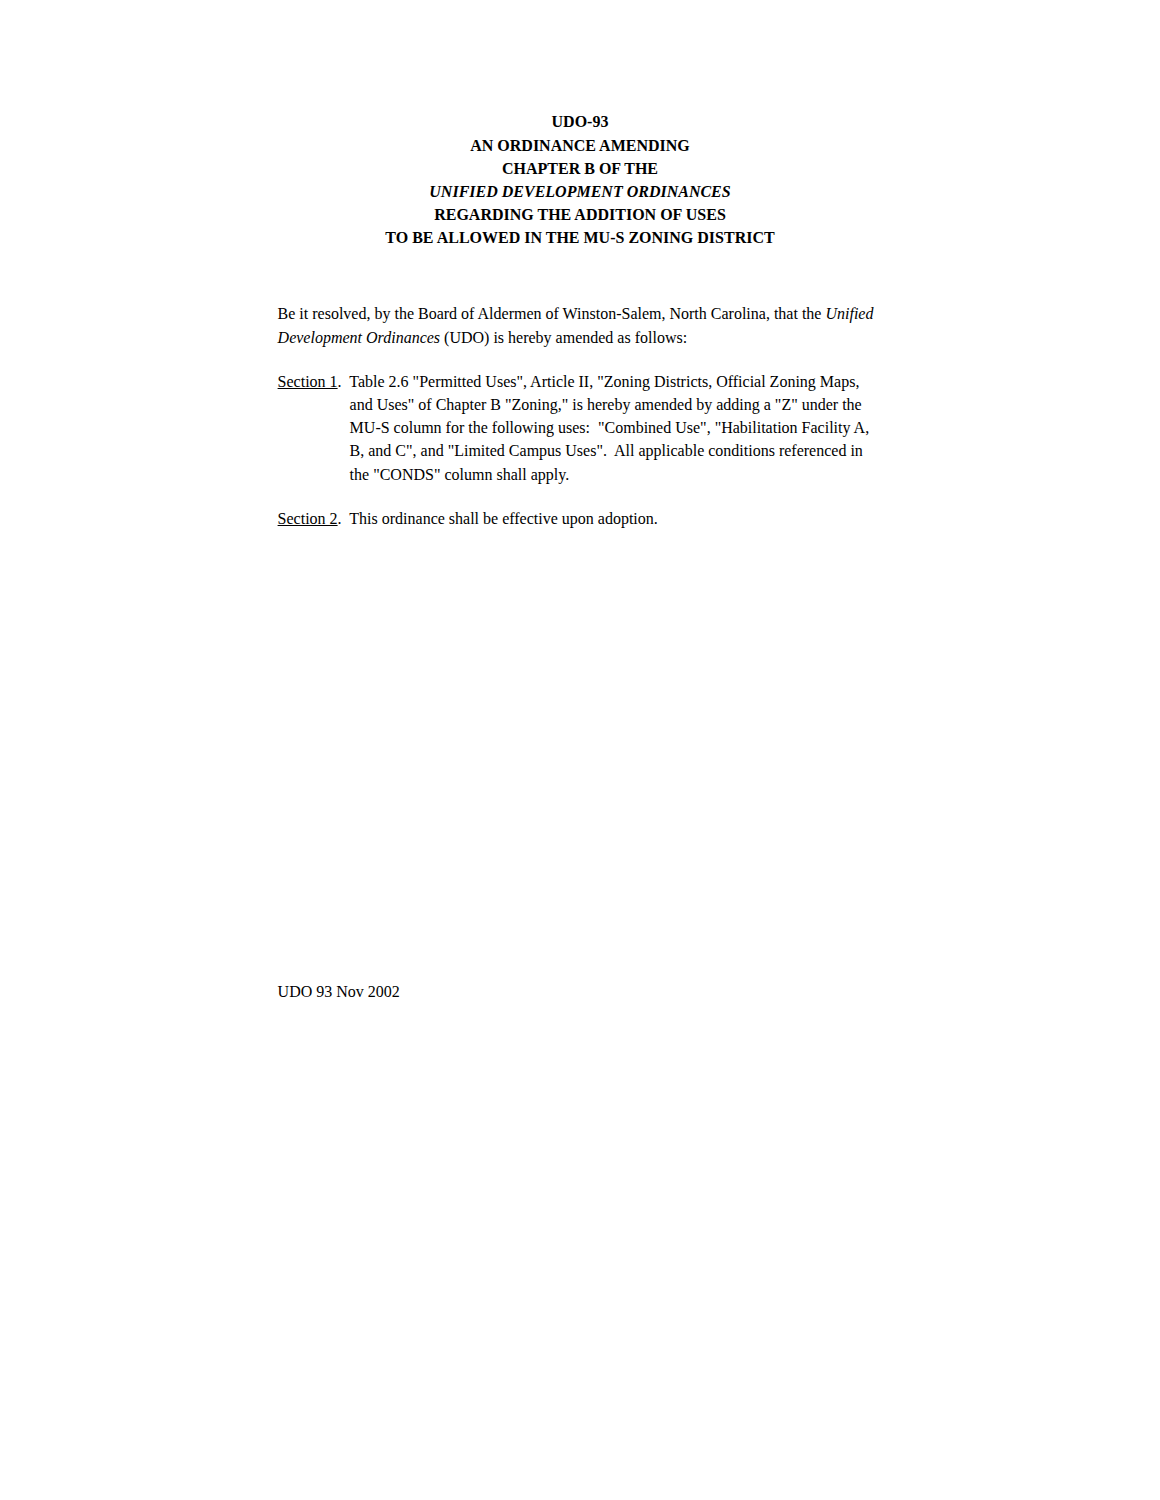UDO-93 AN ORDINANCE AMENDING CHAPTER B OF THE UNIFIED DEVELOPMENT ORDINANCES REGARDING THE ADDITION OF USES TO BE ALLOWED IN THE MU-S ZONING DISTRICT
Be it resolved, by the Board of Aldermen of Winston-Salem, North Carolina, that the Unified Development Ordinances (UDO) is hereby amended as follows:
Section 1. Table 2.6 "Permitted Uses", Article II, "Zoning Districts, Official Zoning Maps, and Uses" of Chapter B "Zoning," is hereby amended by adding a "Z" under the MU-S column for the following uses: "Combined Use", "Habilitation Facility A, B, and C", and "Limited Campus Uses". All applicable conditions referenced in the "CONDS" column shall apply.
Section 2. This ordinance shall be effective upon adoption.
UDO 93 Nov 2002